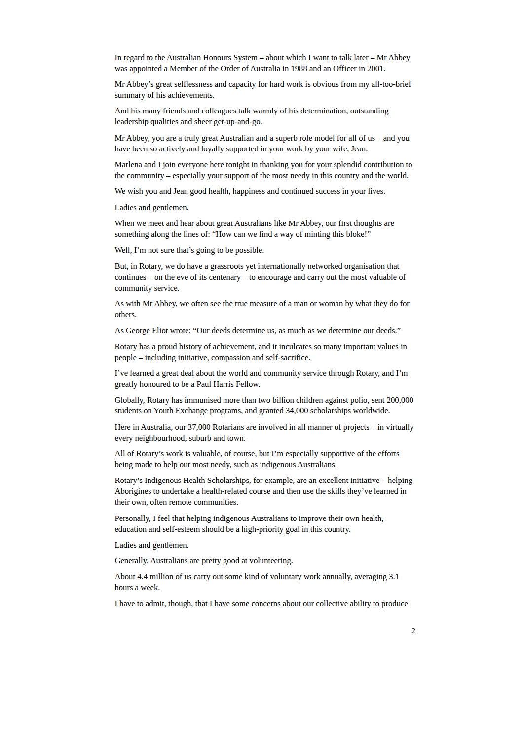In regard to the Australian Honours System – about which I want to talk later – Mr Abbey was appointed a Member of the Order of Australia in 1988 and an Officer in 2001.
Mr Abbey’s great selflessness and capacity for hard work is obvious from my all-too-brief summary of his achievements.
And his many friends and colleagues talk warmly of his determination, outstanding leadership qualities and sheer get-up-and-go.
Mr Abbey, you are a truly great Australian and a superb role model for all of us – and you have been so actively and loyally supported in your work by your wife, Jean.
Marlena and I join everyone here tonight in thanking you for your splendid contribution to the community – especially your support of the most needy in this country and the world.
We wish you and Jean good health, happiness and continued success in your lives.
Ladies and gentlemen.
When we meet and hear about great Australians like Mr Abbey, our first thoughts are something along the lines of: “How can we find a way of minting this bloke!”
Well, I’m not sure that’s going to be possible.
But, in Rotary, we do have a grassroots yet internationally networked organisation that continues – on the eve of its centenary – to encourage and carry out the most valuable of community service.
As with Mr Abbey, we often see the true measure of a man or woman by what they do for others.
As George Eliot wrote: “Our deeds determine us, as much as we determine our deeds.”
Rotary has a proud history of achievement, and it inculcates so many important values in people – including initiative, compassion and self-sacrifice.
I’ve learned a great deal about the world and community service through Rotary, and I’m greatly honoured to be a Paul Harris Fellow.
Globally, Rotary has immunised more than two billion children against polio, sent 200,000 students on Youth Exchange programs, and granted 34,000 scholarships worldwide.
Here in Australia, our 37,000 Rotarians are involved in all manner of projects – in virtually every neighbourhood, suburb and town.
All of Rotary’s work is valuable, of course, but I’m especially supportive of the efforts being made to help our most needy, such as indigenous Australians.
Rotary’s Indigenous Health Scholarships, for example, are an excellent initiative – helping Aborigines to undertake a health-related course and then use the skills they’ve learned in their own, often remote communities.
Personally, I feel that helping indigenous Australians to improve their own health, education and self-esteem should be a high-priority goal in this country.
Ladies and gentlemen.
Generally, Australians are pretty good at volunteering.
About 4.4 million of us carry out some kind of voluntary work annually, averaging 3.1 hours a week.
I have to admit, though, that I have some concerns about our collective ability to produce
2